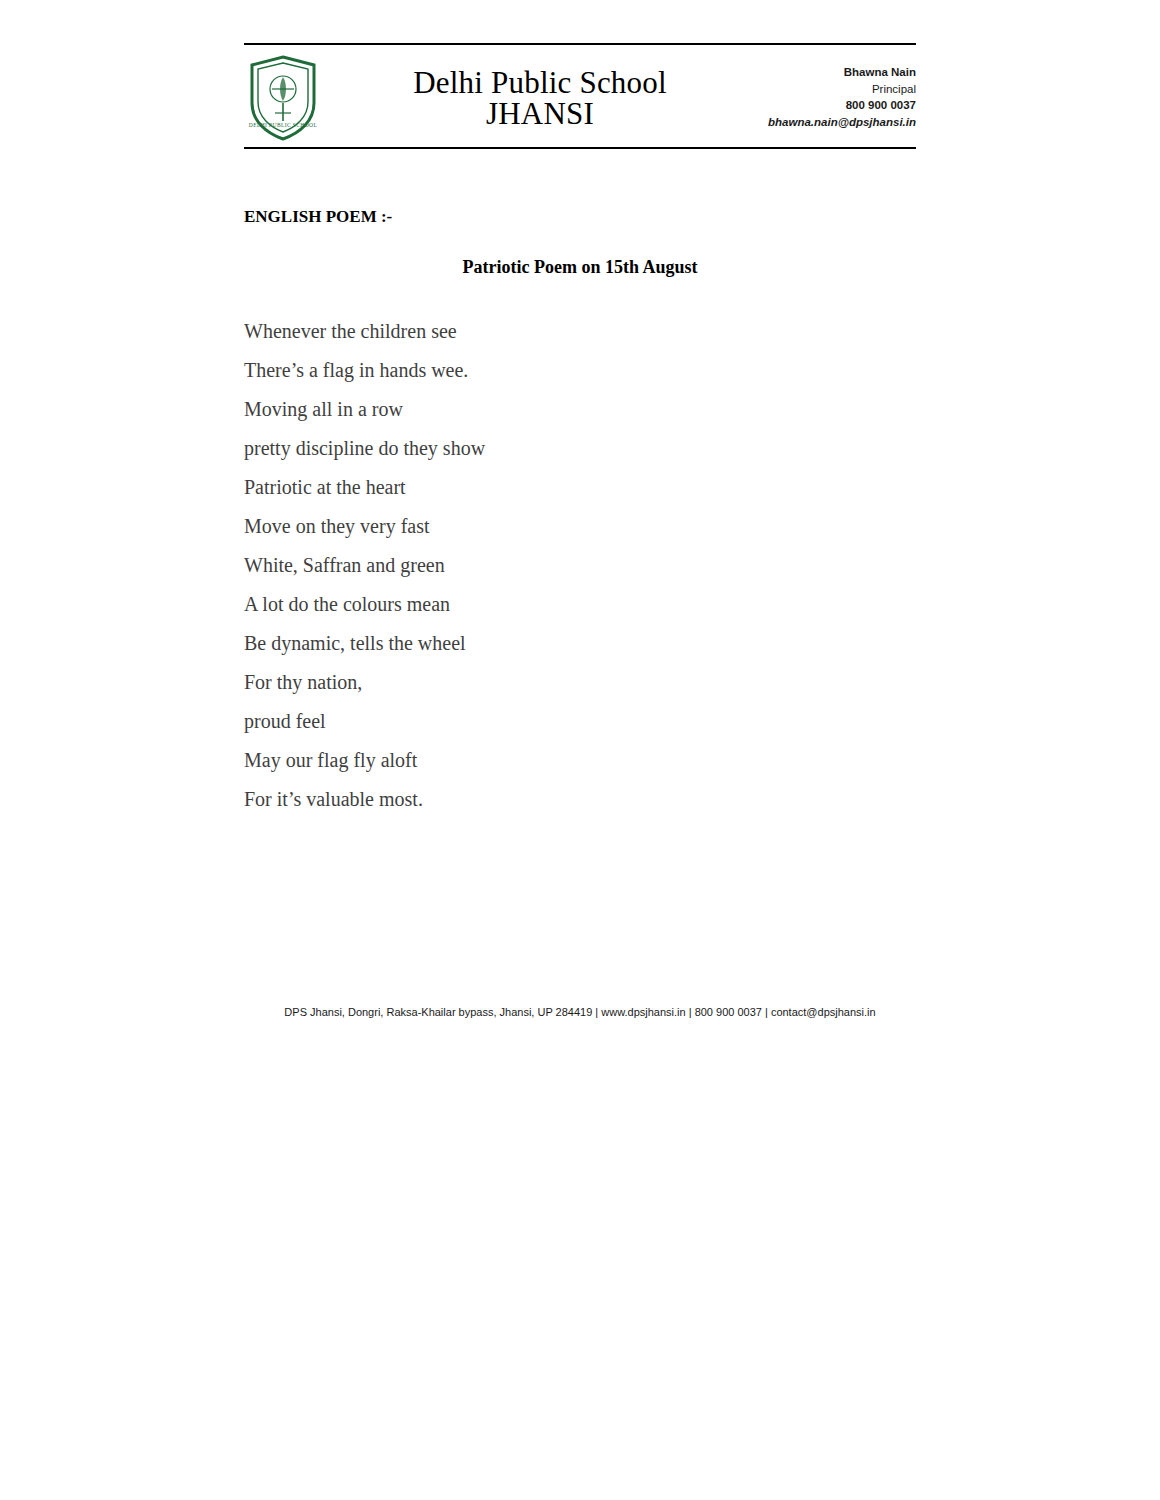DELHI PUBLIC SCHOOL
Delhi Public School
JHANSI
Bhawna Nain
Principal
800 900 0037
bhawna.nain@dpsjhansi.in
ENGLISH POEM :-
Patriotic Poem on 15th August
Whenever the children see
There’s a flag in hands wee.
Moving all in a row
pretty discipline do they show
Patriotic at the heart
Move on they very fast
White, Saffran and green
A lot do the colours mean
Be dynamic, tells the wheel
For thy nation,
proud feel
May our flag fly aloft
For it’s valuable most.
DPS Jhansi, Dongri, Raksa-Khailar bypass, Jhansi, UP 284419 | www.dpsjhansi.in | 800 900 0037 | contact@dpsjhansi.in